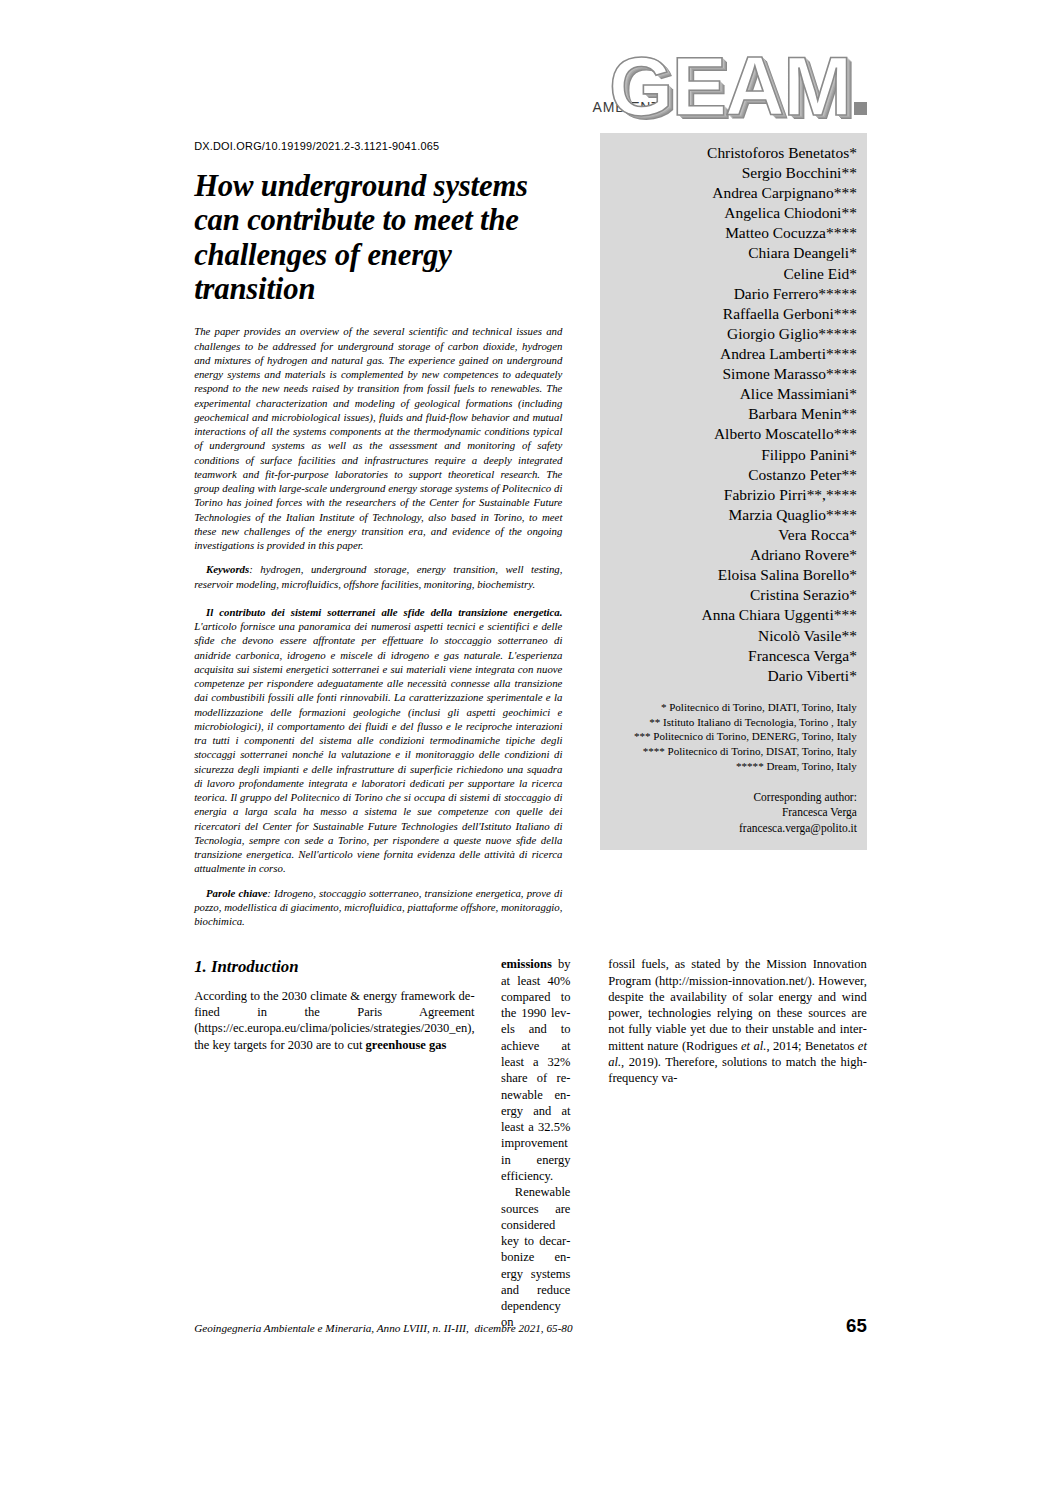AMBIENTE
GEAM
DX.DOI.ORG/10.19199/2021.2-3.1121-9041.065
How underground systems can contribute to meet the challenges of energy transition
The paper provides an overview of the several scientific and technical issues and challenges to be addressed for underground storage of carbon dioxide, hydrogen and mixtures of hydrogen and natural gas. The experience gained on underground energy systems and materials is complemented by new competences to adequately respond to the new needs raised by transition from fossil fuels to renewables. The experimental characterization and modeling of geological formations (including geochemical and microbiological issues), fluids and fluid-flow behavior and mutual interactions of all the systems components at the thermodynamic conditions typical of underground systems as well as the assessment and monitoring of safety conditions of surface facilities and infrastructures require a deeply integrated teamwork and fit-for-purpose laboratories to support theoretical research. The group dealing with large-scale underground energy storage systems of Politecnico di Torino has joined forces with the researchers of the Center for Sustainable Future Technologies of the Italian Institute of Technology, also based in Torino, to meet these new challenges of the energy transition era, and evidence of the ongoing investigations is provided in this paper.
Keywords: hydrogen, underground storage, energy transition, well testing, reservoir modeling, microfluidics, offshore facilities, monitoring, biochemistry.
Il contributo dei sistemi sotterranei alle sfide della transizione energetica. L'articolo fornisce una panoramica dei numerosi aspetti tecnici e scientifici e delle sfide che devono essere affrontate per effettuare lo stoccaggio sotterraneo di anidride carbonica, idrogeno e miscele di idrogeno e gas naturale. L'esperienza acquisita sui sistemi energetici sotterranei e sui materiali viene integrata con nuove competenze per rispondere adeguatamente alle necessità connesse alla transizione dai combustibili fossili alle fonti rinnovabili. La caratterizzazione sperimentale e la modellizzazione delle formazioni geologiche (inclusi gli aspetti geochimici e microbiologici), il comportamento dei fluidi e del flusso e le reciproche interazioni tra tutti i componenti del sistema alle condizioni termodinamiche tipiche degli stoccaggi sotterranei nonché la valutazione e il monitoraggio delle condizioni di sicurezza degli impianti e delle infrastrutture di superficie richiedono una squadra di lavoro profondamente integrata e laboratori dedicati per supportare la ricerca teorica. Il gruppo del Politecnico di Torino che si occupa di sistemi di stoccaggio di energia a larga scala ha messo a sistema le sue competenze con quelle dei ricercatori del Center for Sustainable Future Technologies dell'Istituto Italiano di Tecnologia, sempre con sede a Torino, per rispondere a queste nuove sfide della transizione energetica. Nell'articolo viene fornita evidenza delle attività di ricerca attualmente in corso.
Parole chiave: Idrogeno, stoccaggio sotterraneo, transizione energetica, prove di pozzo, modellistica di giacimento, microfluidica, piattaforme offshore, monitoraggio, biochimica.
Christoforos Benetatos*
Sergio Bocchini**
Andrea Carpignano***
Angelica Chiodoni**
Matteo Cocuzza****
Chiara Deangeli*
Celine Eid*
Dario Ferrero*****
Raffaella Gerboni***
Giorgio Giglio*****
Andrea Lamberti****
Simone Marasso****
Alice Massimiani*
Barbara Menin**
Alberto Moscatello***
Filippo Panini*
Costanzo Peter**
Fabrizio Pirri**,****
Marzia Quaglio****
Vera Rocca*
Adriano Rovere*
Eloisa Salina Borello*
Cristina Serazio*
Anna Chiara Uggenti***
Nicolò Vasile**
Francesca Verga*
Dario Viberti*
* Politecnico di Torino, DIATI, Torino, Italy
** Istituto Italiano di Tecnologia, Torino , Italy
*** Politecnico di Torino, DENERG, Torino, Italy
**** Politecnico di Torino, DISAT, Torino, Italy
***** Dream, Torino, Italy
Corresponding author:
Francesca Verga
francesca.verga@polito.it
1. Introduction
According to the 2030 climate & energy framework defined in the Paris Agreement (https://ec.europa.eu/clima/policies/strategies/2030_en), the key targets for 2030 are to cut greenhouse gas
emissions by at least 40% compared to the 1990 levels and to achieve at least a 32% share of renewable energy and at least a 32.5% improvement in energy efficiency.
Renewable sources are considered key to decarbonize energy systems and reduce dependency on
fossil fuels, as stated by the Mission Innovation Program (http://mission-innovation.net/). However, despite the availability of solar energy and wind power, technologies relying on these sources are not fully viable yet due to their unstable and intermittent nature (Rodrigues et al., 2014; Benetatos et al., 2019). Therefore, solutions to match the high-frequency va-
Geoingegneria Ambientale e Mineraria, Anno LVIII, n. II-III, dicembre 2021, 65-80
65